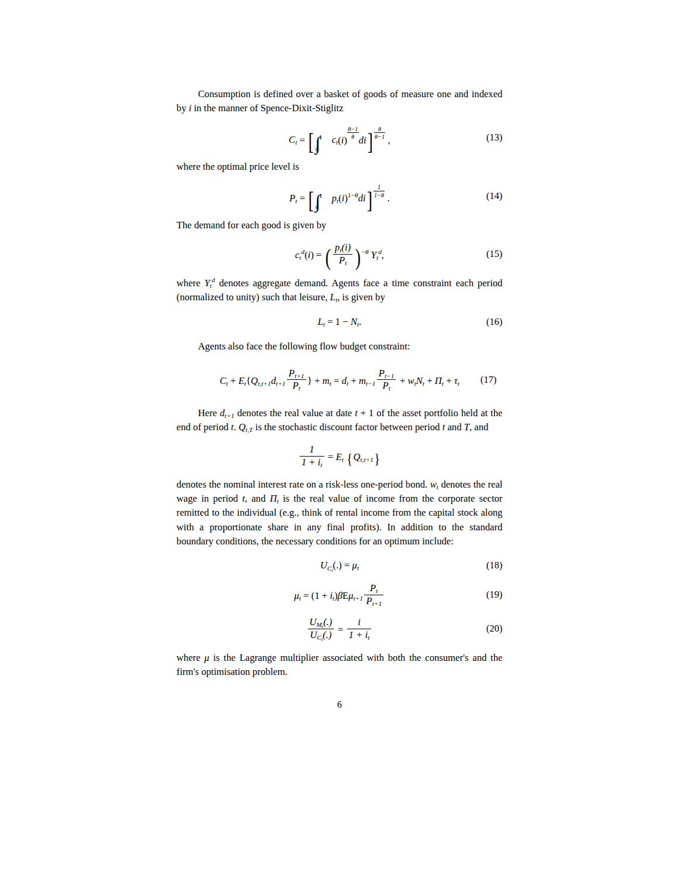Consumption is defined over a basket of goods of measure one and indexed by i in the manner of Spence-Dixit-Stiglitz
Ct = [∫10 ct(i)θ−1 θ di] θθ−1 ,
(13)
where the optimal price level is
Pt = [∫10 pt(i)1−θdi] 11−θ .
(14)
The demand for each good is given by
ctd(i) = (pt(i) Pt)−θ Ytd,
(15)
where Ytd denotes aggregate demand. Agents face a time constraint each period (normalized to unity) such that leisure, Lt, is given by
Lt = 1 − Nt.
(16)
Agents also face the following flow budget constraint:
Ct + Et{Qt,t+1dt+1 Pt+1 Pt} + mt = dt + mt−1 Pt−1 Pt + wtNt + Πt + τt
(17)
Here dt+1 denotes the real value at date t + 1 of the asset portfolio held at the end of period t. Qt,T is the stochastic discount factor between period t and T, and
11 + it = Et {Qt,t+1}
denotes the nominal interest rate on a risk-less one-period bond. wt denotes the real wage in period t, and Πt is the real value of income from the corporate sector remitted to the individual (e.g., think of rental income from the capital stock along with a proportionate share in any final profits). In addition to the standard boundary conditions, the necessary conditions for an optimum include:
UCt(.) = μt
(18)
μt = (1 + it)βEμt+1 Pt Pt+1
(19)
UMt(.) UCt(.) = i 1 + it
(20)
where μ is the Lagrange multiplier associated with both the consumer's and the firm's optimisation problem.
6